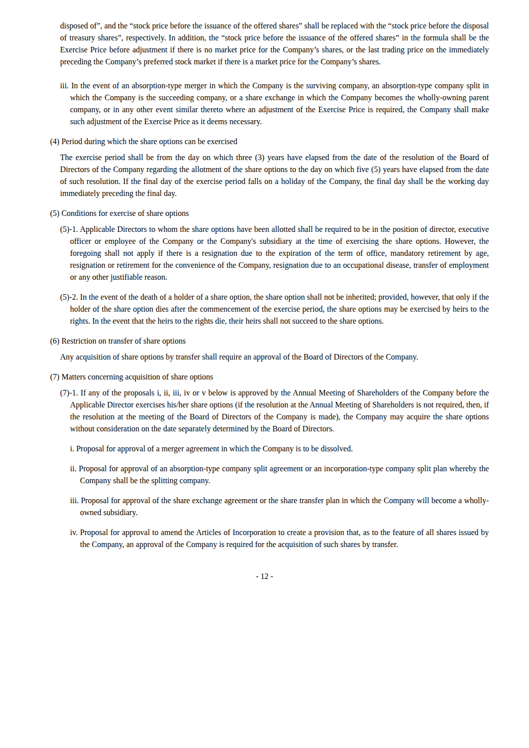disposed of”, and the “stock price before the issuance of the offered shares” shall be replaced with the “stock price before the disposal of treasury shares”, respectively. In addition, the “stock price before the issuance of the offered shares” in the formula shall be the Exercise Price before adjustment if there is no market price for the Company’s shares, or the last trading price on the immediately preceding the Company’s preferred stock market if there is a market price for the Company’s shares.
iii. In the event of an absorption-type merger in which the Company is the surviving company, an absorption-type company split in which the Company is the succeeding company, or a share exchange in which the Company becomes the wholly-owning parent company, or in any other event similar thereto where an adjustment of the Exercise Price is required, the Company shall make such adjustment of the Exercise Price as it deems necessary.
(4) Period during which the share options can be exercised
The exercise period shall be from the day on which three (3) years have elapsed from the date of the resolution of the Board of Directors of the Company regarding the allotment of the share options to the day on which five (5) years have elapsed from the date of such resolution. If the final day of the exercise period falls on a holiday of the Company, the final day shall be the working day immediately preceding the final day.
(5) Conditions for exercise of share options
(5)-1. Applicable Directors to whom the share options have been allotted shall be required to be in the position of director, executive officer or employee of the Company or the Company's subsidiary at the time of exercising the share options. However, the foregoing shall not apply if there is a resignation due to the expiration of the term of office, mandatory retirement by age, resignation or retirement for the convenience of the Company, resignation due to an occupational disease, transfer of employment or any other justifiable reason.
(5)-2. In the event of the death of a holder of a share option, the share option shall not be inherited; provided, however, that only if the holder of the share option dies after the commencement of the exercise period, the share options may be exercised by heirs to the rights. In the event that the heirs to the rights die, their heirs shall not succeed to the share options.
(6) Restriction on transfer of share options
Any acquisition of share options by transfer shall require an approval of the Board of Directors of the Company.
(7) Matters concerning acquisition of share options
(7)-1. If any of the proposals i, ii, iii, iv or v below is approved by the Annual Meeting of Shareholders of the Company before the Applicable Director exercises his/her share options (if the resolution at the Annual Meeting of Shareholders is not required, then, if the resolution at the meeting of the Board of Directors of the Company is made), the Company may acquire the share options without consideration on the date separately determined by the Board of Directors.
i. Proposal for approval of a merger agreement in which the Company is to be dissolved.
ii. Proposal for approval of an absorption-type company split agreement or an incorporation-type company split plan whereby the Company shall be the splitting company.
iii. Proposal for approval of the share exchange agreement or the share transfer plan in which the Company will become a wholly-owned subsidiary.
iv. Proposal for approval to amend the Articles of Incorporation to create a provision that, as to the feature of all shares issued by the Company, an approval of the Company is required for the acquisition of such shares by transfer.
- 12 -